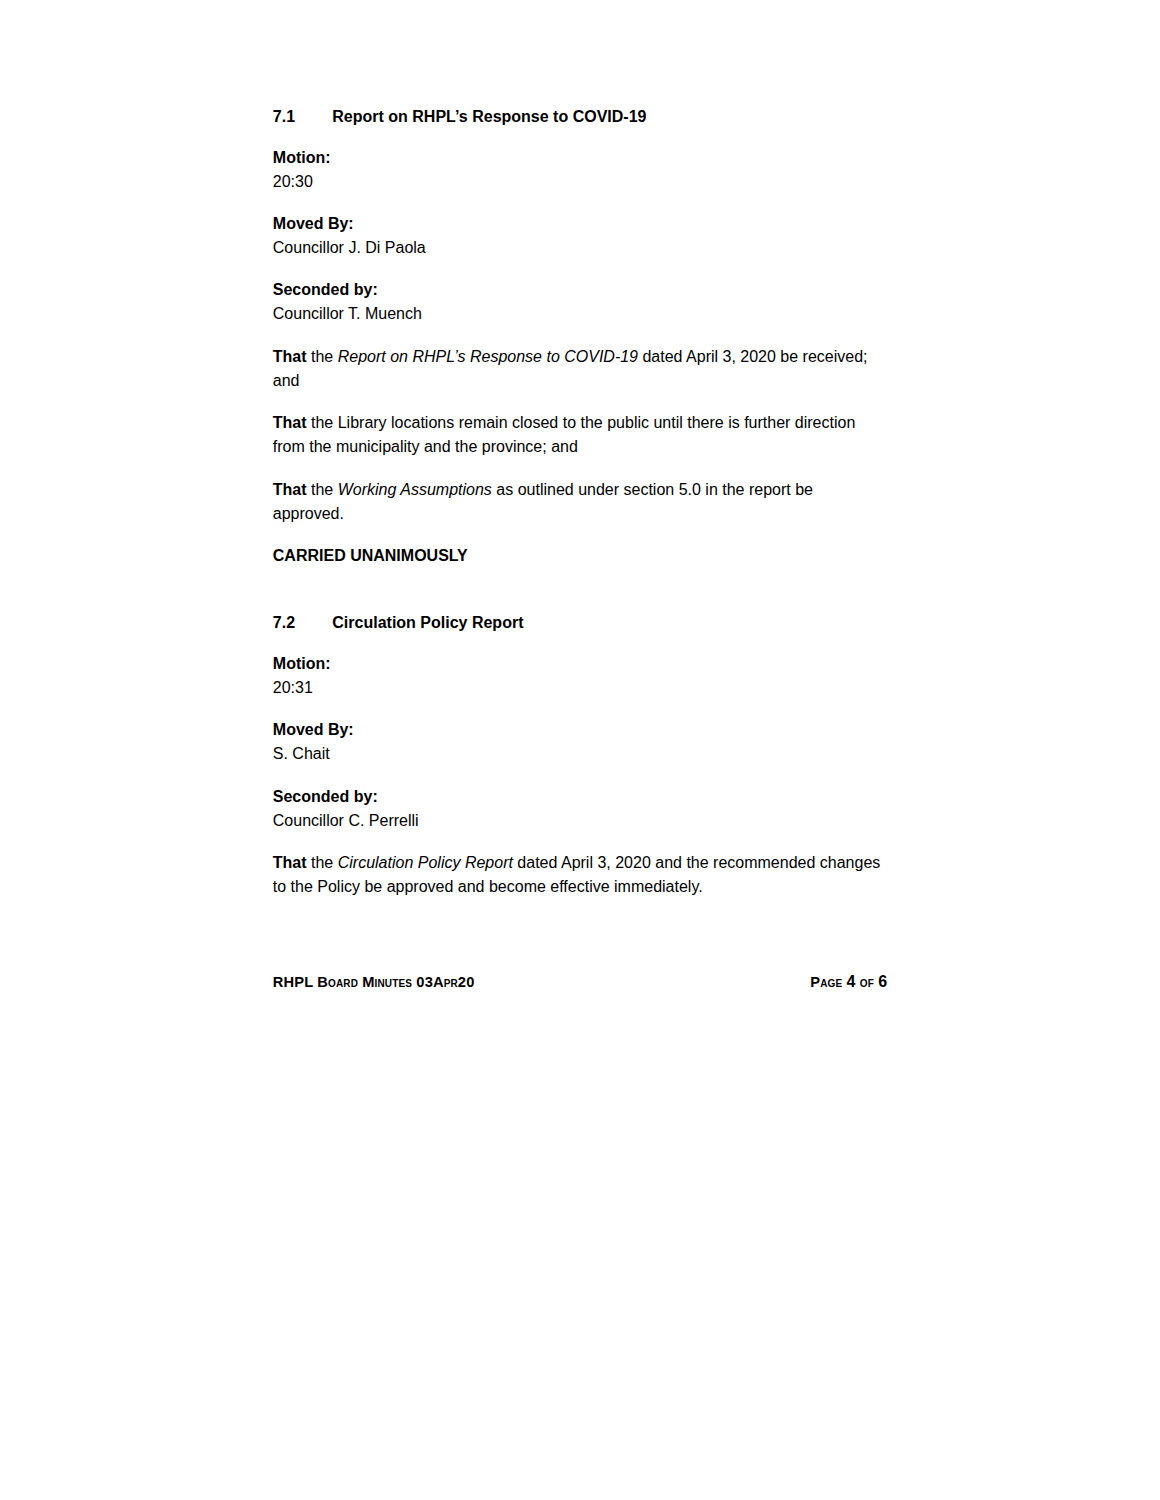7.1 Report on RHPL’s Response to COVID-19
Motion: 20:30
Moved By: Councillor J. Di Paola
Seconded by: Councillor T. Muench
That the Report on RHPL’s Response to COVID-19 dated April 3, 2020 be received; and
That the Library locations remain closed to the public until there is further direction from the municipality and the province; and
That the Working Assumptions as outlined under section 5.0 in the report be approved.
CARRIED UNANIMOUSLY
7.2 Circulation Policy Report
Motion: 20:31
Moved By: S. Chait
Seconded by: Councillor C. Perrelli
That the Circulation Policy Report dated April 3, 2020 and the recommended changes to the Policy be approved and become effective immediately.
RHPL Board Minutes 03Apr20
Page 4 of 6